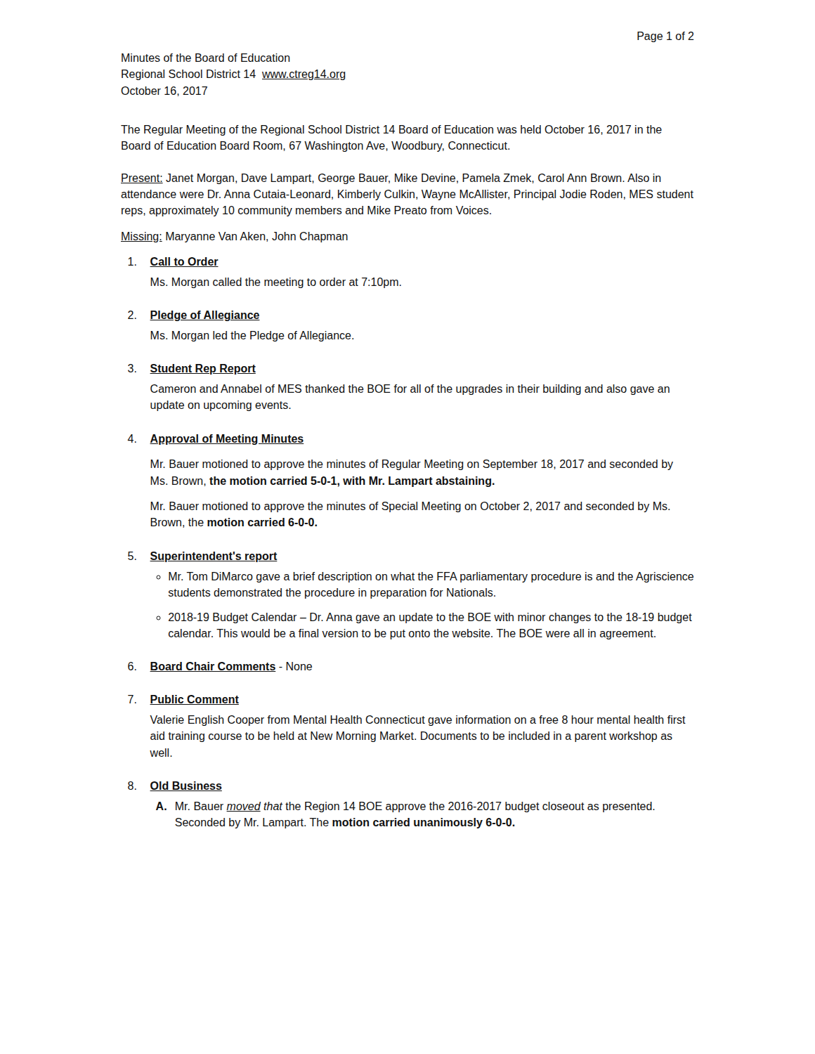Page 1 of 2
Minutes of the Board of Education
Regional School District 14 www.ctreg14.org
October 16, 2017
The Regular Meeting of the Regional School District 14 Board of Education was held October 16, 2017 in the Board of Education Board Room, 67 Washington Ave, Woodbury, Connecticut.
Present: Janet Morgan, Dave Lampart, George Bauer, Mike Devine, Pamela Zmek, Carol Ann Brown. Also in attendance were Dr. Anna Cutaia-Leonard, Kimberly Culkin, Wayne McAllister, Principal Jodie Roden, MES student reps, approximately 10 community members and Mike Preato from Voices.
Missing: Maryanne Van Aken, John Chapman
Call to Order
Ms. Morgan called the meeting to order at 7:10pm.
Pledge of Allegiance
Ms. Morgan led the Pledge of Allegiance.
Student Rep Report
Cameron and Annabel of MES thanked the BOE for all of the upgrades in their building and also gave an update on upcoming events.
Approval of Meeting Minutes
Mr. Bauer motioned to approve the minutes of Regular Meeting on September 18, 2017 and seconded by Ms. Brown, the motion carried 5-0-1, with Mr. Lampart abstaining.
Mr. Bauer motioned to approve the minutes of Special Meeting on October 2, 2017 and seconded by Ms. Brown, the motion carried 6-0-0.
Superintendent's report
Mr. Tom DiMarco gave a brief description on what the FFA parliamentary procedure is and the Agriscience students demonstrated the procedure in preparation for Nationals.
2018-19 Budget Calendar – Dr. Anna gave an update to the BOE with minor changes to the 18-19 budget calendar. This would be a final version to be put onto the website. The BOE were all in agreement.
Board Chair Comments - None
Public Comment
Valerie English Cooper from Mental Health Connecticut gave information on a free 8 hour mental health first aid training course to be held at New Morning Market. Documents to be included in a parent workshop as well.
Old Business
Mr. Bauer moved that the Region 14 BOE approve the 2016-2017 budget closeout as presented. Seconded by Mr. Lampart. The motion carried unanimously 6-0-0.